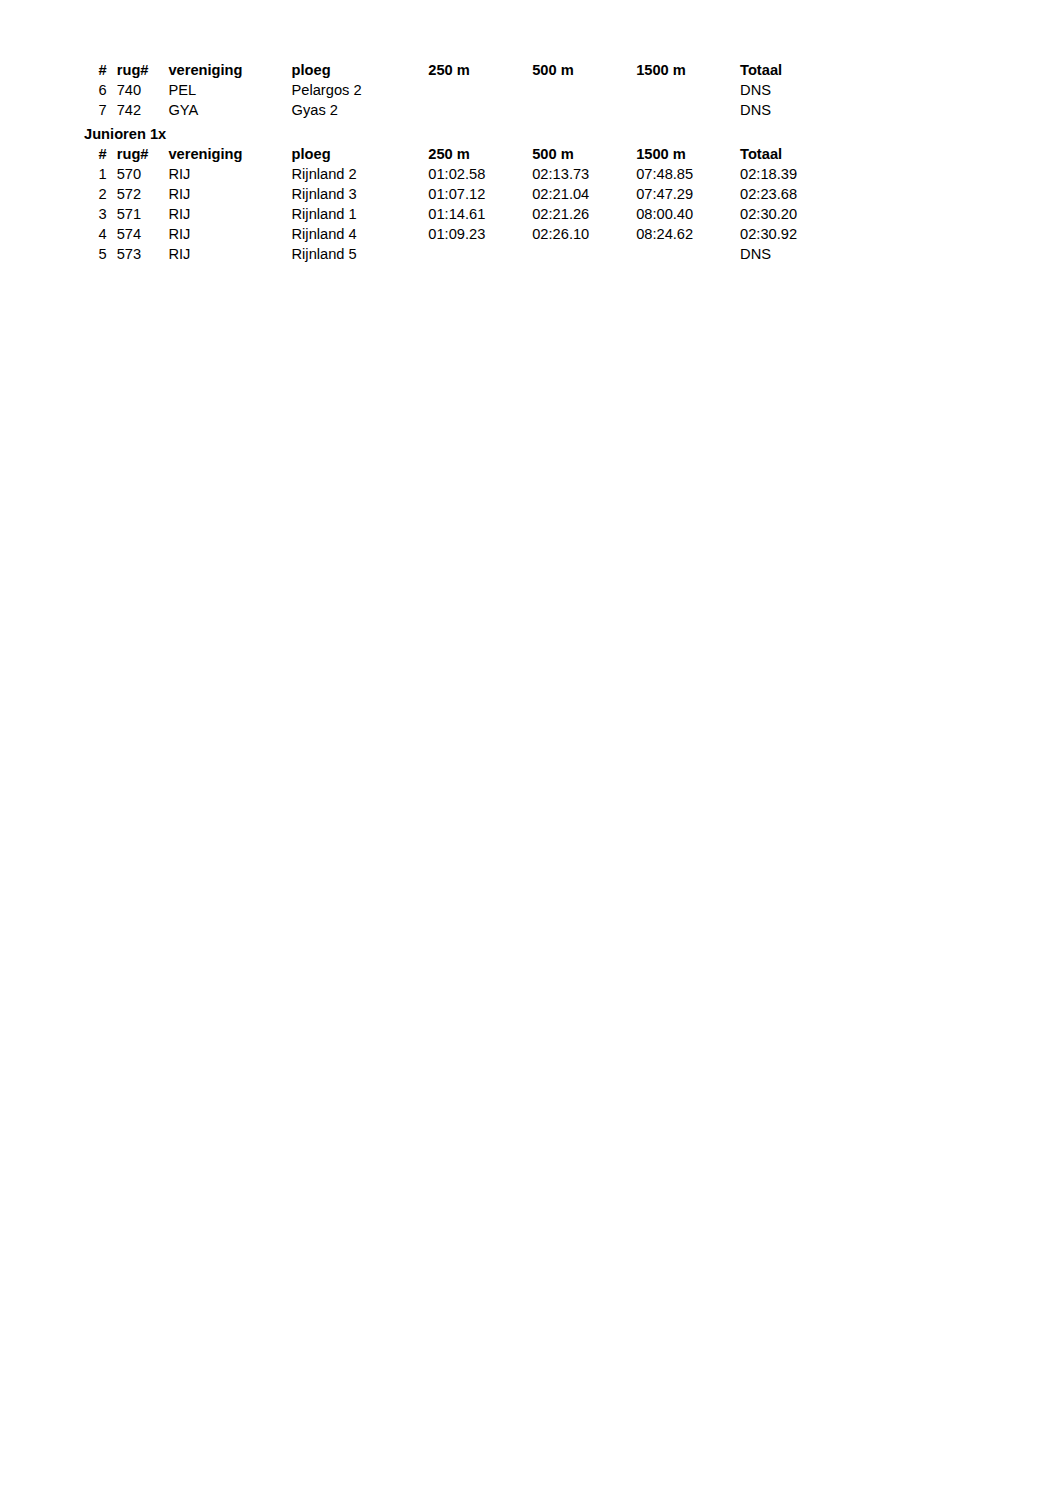| # | rug# | vereniging | ploeg | 250 m | 500 m | 1500 m | Totaal |
| --- | --- | --- | --- | --- | --- | --- | --- |
| 6 | 740 | PEL | Pelargos 2 | | | | DNS |
| 7 | 742 | GYA | Gyas 2 | | | | DNS |
| Junioren 1x |
| # | rug# | vereniging | ploeg | 250 m | 500 m | 1500 m | Totaal |
| 1 | 570 | RIJ | Rijnland 2 | 01:02.58 | 02:13.73 | 07:48.85 | 02:18.39 |
| 2 | 572 | RIJ | Rijnland 3 | 01:07.12 | 02:21.04 | 07:47.29 | 02:23.68 |
| 3 | 571 | RIJ | Rijnland 1 | 01:14.61 | 02:21.26 | 08:00.40 | 02:30.20 |
| 4 | 574 | RIJ | Rijnland 4 | 01:09.23 | 02:26.10 | 08:24.62 | 02:30.92 |
| 5 | 573 | RIJ | Rijnland 5 | | | | DNS |